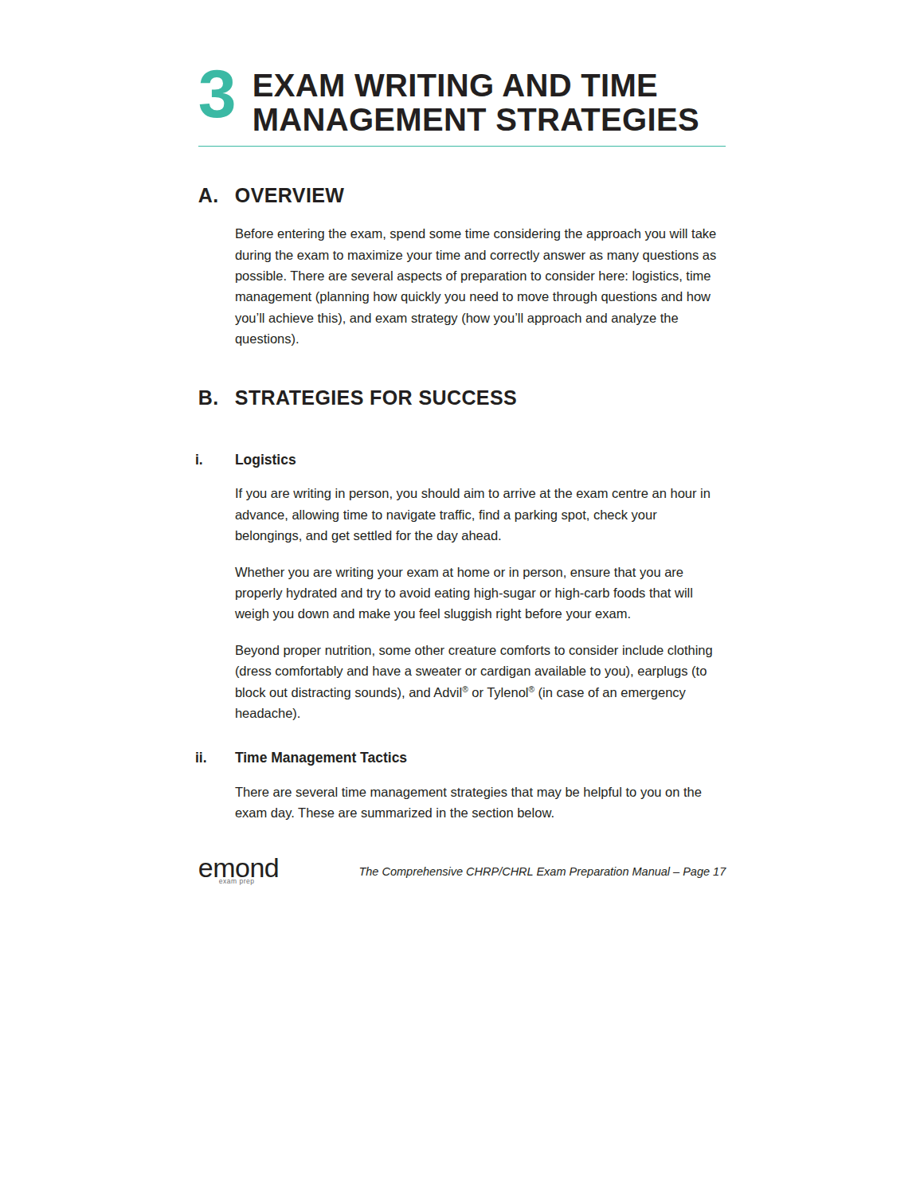3
Exam Writing and Time
Management Strategies
A. Overview
Before entering the exam, spend some time considering the approach you will take during the exam to maximize your time and correctly answer as many questions as possible. There are several aspects of preparation to consider here: logistics, time management (planning how quickly you need to move through questions and how you’ll achieve this), and exam strategy (how you’ll approach and analyze the questions).
B. Strategies for Success
i. Logistics
If you are writing in person, you should aim to arrive at the exam centre an hour in advance, allowing time to navigate traffic, find a parking spot, check your belongings, and get settled for the day ahead.
Whether you are writing your exam at home or in person, ensure that you are properly hydrated and try to avoid eating high-sugar or high-carb foods that will weigh you down and make you feel sluggish right before your exam.
Beyond proper nutrition, some other creature comforts to consider include clothing (dress comfortably and have a sweater or cardigan available to you), earplugs (to block out distracting sounds), and Advil® or Tylenol® (in case of an emergency headache).
ii. Time Management Tactics
There are several time management strategies that may be helpful to you on the exam day. These are summarized in the section below.
emond exam prep
The Comprehensive CHRP/CHRL Exam Preparation Manual – Page 17